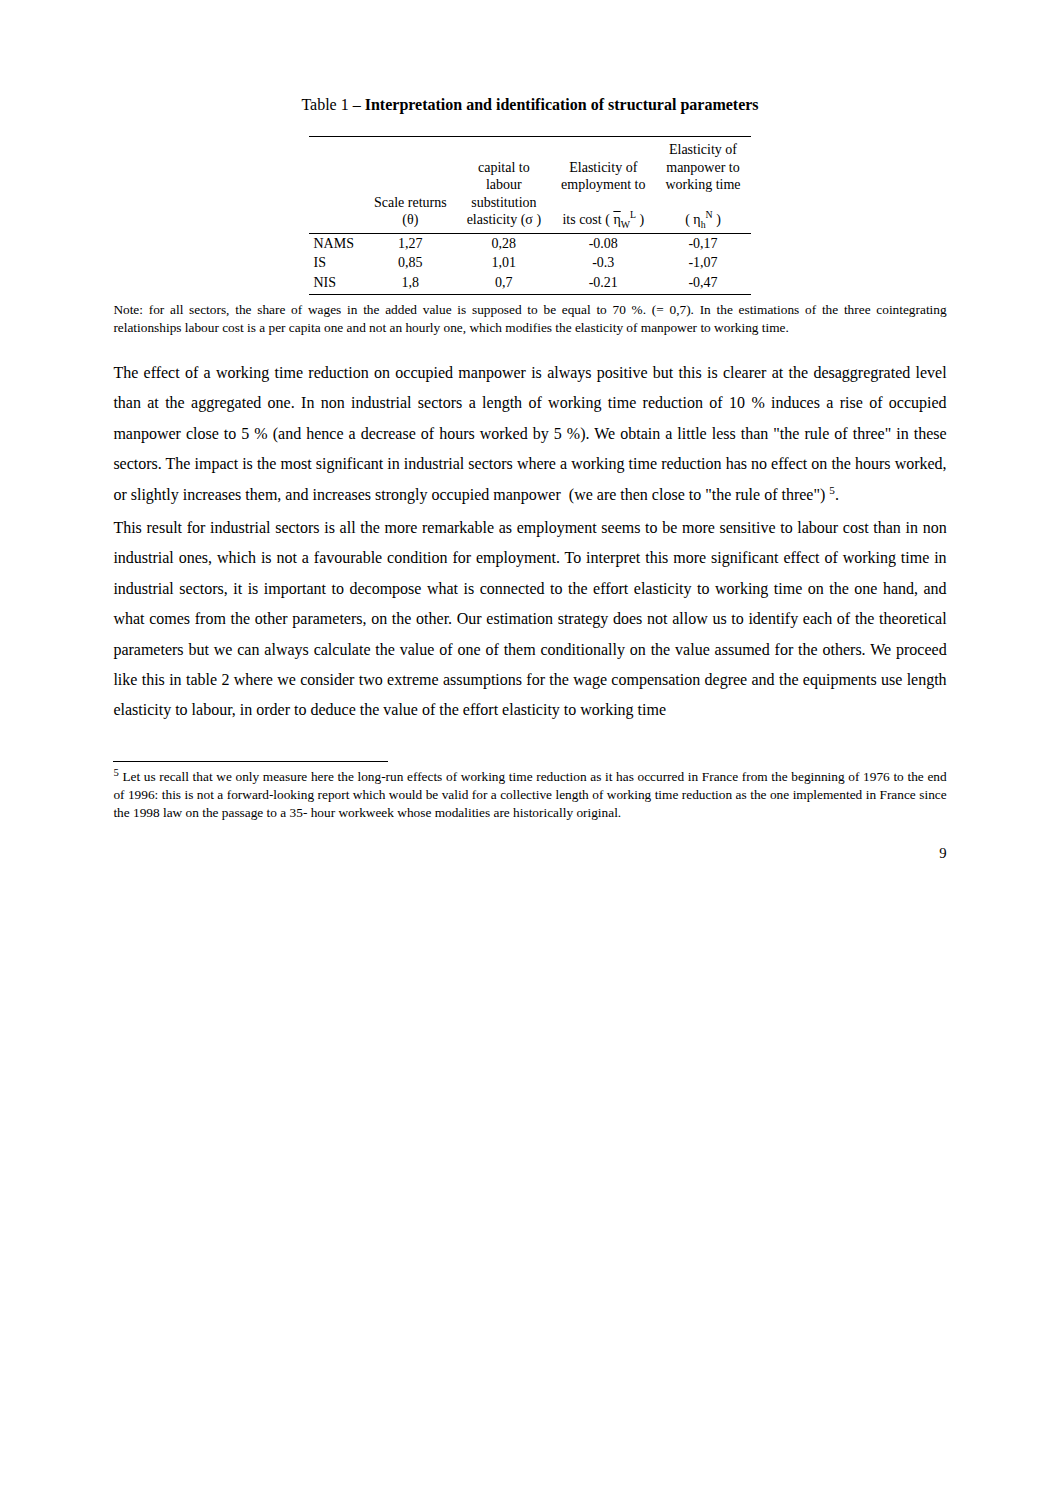Table 1 – Interpretation and identification of structural parameters
| | Scale returns (θ) | capital to labour substitution elasticity (σ ) | Elasticity of employment to its cost ( η W L ) | Elasticity of manpower to working time ( η h N ) |
| --- | --- | --- | --- | --- |
| NAMS | 1,27 | 0,28 | -0.08 | -0,17 |
| IS | 0,85 | 1,01 | -0.3 | -1,07 |
| NIS | 1,8 | 0,7 | -0.21 | -0,47 |
Note: for all sectors, the share of wages in the added value is supposed to be equal to 70 %. (= 0,7). In the estimations of the three cointegrating relationships labour cost is a per capita one and not an hourly one, which modifies the elasticity of manpower to working time.
The effect of a working time reduction on occupied manpower is always positive but this is clearer at the desaggregrated level than at the aggregated one. In non industrial sectors a length of working time reduction of 10 % induces a rise of occupied manpower close to 5 % (and hence a decrease of hours worked by 5 %). We obtain a little less than "the rule of three" in these sectors. The impact is the most significant in industrial sectors where a working time reduction has no effect on the hours worked, or slightly increases them, and increases strongly occupied manpower (we are then close to "the rule of three") 5.
This result for industrial sectors is all the more remarkable as employment seems to be more sensitive to labour cost than in non industrial ones, which is not a favourable condition for employment. To interpret this more significant effect of working time in industrial sectors, it is important to decompose what is connected to the effort elasticity to working time on the one hand, and what comes from the other parameters, on the other. Our estimation strategy does not allow us to identify each of the theoretical parameters but we can always calculate the value of one of them conditionally on the value assumed for the others. We proceed like this in table 2 where we consider two extreme assumptions for the wage compensation degree and the equipments use length elasticity to labour, in order to deduce the value of the effort elasticity to working time
5 Let us recall that we only measure here the long-run effects of working time reduction as it has occurred in France from the beginning of 1976 to the end of 1996: this is not a forward-looking report which would be valid for a collective length of working time reduction as the one implemented in France since the 1998 law on the passage to a 35- hour workweek whose modalities are historically original.
9